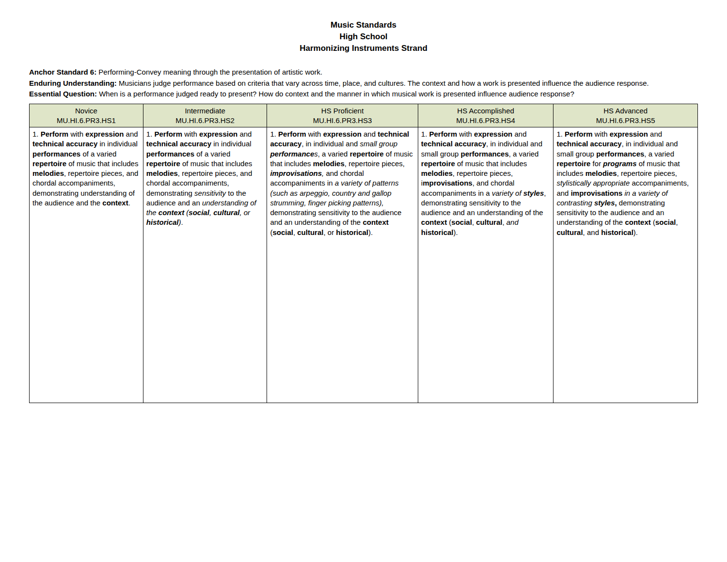Music Standards High School Harmonizing Instruments Strand
Anchor Standard 6: Performing-Convey meaning through the presentation of artistic work.
Enduring Understanding: Musicians judge performance based on criteria that vary across time, place, and cultures. The context and how a work is presented influence the audience response.
Essential Question: When is a performance judged ready to present? How do context and the manner in which musical work is presented influence audience response?
| Novice MU.HI.6.PR3.HS1 | Intermediate MU.HI.6.PR3.HS2 | HS Proficient MU.HI.6.PR3.HS3 | HS Accomplished MU.HI.6.PR3.HS4 | HS Advanced MU.HI.6.PR3.HS5 |
| --- | --- | --- | --- | --- |
| 1. Perform with expression and technical accuracy in individual performances of a varied repertoire of music that includes melodies , repertoire pieces, and chordal accompaniments, demonstrating understanding of the audience and the context . | 1. Perform with expression and technical accuracy in individual performances of a varied repertoire of music that includes melodies , repertoire pieces, and chordal accompaniments, demonstrating sensitivity to the audience and an understanding of the context ( social , cultural , or historical ) . | 1. Perform with expression and technical accuracy , in individual and small group performance s , a varied repertoire of music that includes melodies , repertoire pieces, improvisations , and chordal accompaniments in a variety of patterns (such as arpeggio, country and gallop strumming, finger picking patterns), demonstrating sensitivity to the audience and an understanding of the context ( social , cultural , or historical ). | 1. Perform with expression and technical accuracy , in individual and small group performances , a varied repertoire of music that includes melodies , repertoire pieces, i mprovisations , and chordal accompaniments in a variety of styles , demonstrating sensitivity to the audience and an understanding of the context ( social , cultural , and historical ). | 1. Perform with expression and technical accuracy , in individual and small group performances , a varied repertoire for programs of music that includes melodies , repertoire pieces, stylistically appropriate accompaniments, and improvisations in a variety of contrasting styles , demonstrating sensitivity to the audience and an understanding of the context ( social , cultural , and historical ). |